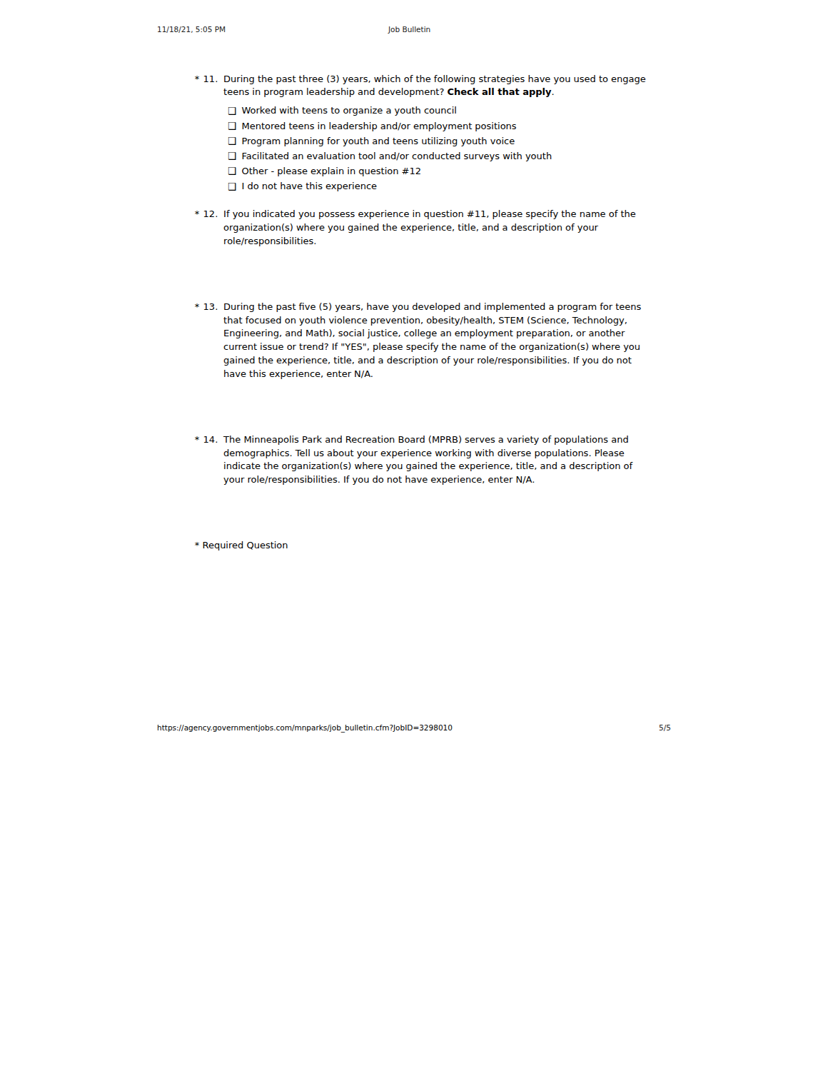11/18/21, 5:05 PM Job Bulletin
*11. During the past three (3) years, which of the following strategies have you used to engage teens in program leadership and development? Check all that apply.
Worked with teens to organize a youth council
Mentored teens in leadership and/or employment positions
Program planning for youth and teens utilizing youth voice
Facilitated an evaluation tool and/or conducted surveys with youth
Other - please explain in question #12
I do not have this experience
*12. If you indicated you possess experience in question #11, please specify the name of the organization(s) where you gained the experience, title, and a description of your role/responsibilities.
*13. During the past five (5) years, have you developed and implemented a program for teens that focused on youth violence prevention, obesity/health, STEM (Science, Technology, Engineering, and Math), social justice, college an employment preparation, or another current issue or trend? If "YES", please specify the name of the organization(s) where you gained the experience, title, and a description of your role/responsibilities. If you do not have this experience, enter N/A.
*14. The Minneapolis Park and Recreation Board (MPRB) serves a variety of populations and demographics. Tell us about your experience working with diverse populations. Please indicate the organization(s) where you gained the experience, title, and a description of your role/responsibilities. If you do not have experience, enter N/A.
* Required Question
https://agency.governmentjobs.com/mnparks/job_bulletin.cfm?JobID=3298010 5/5